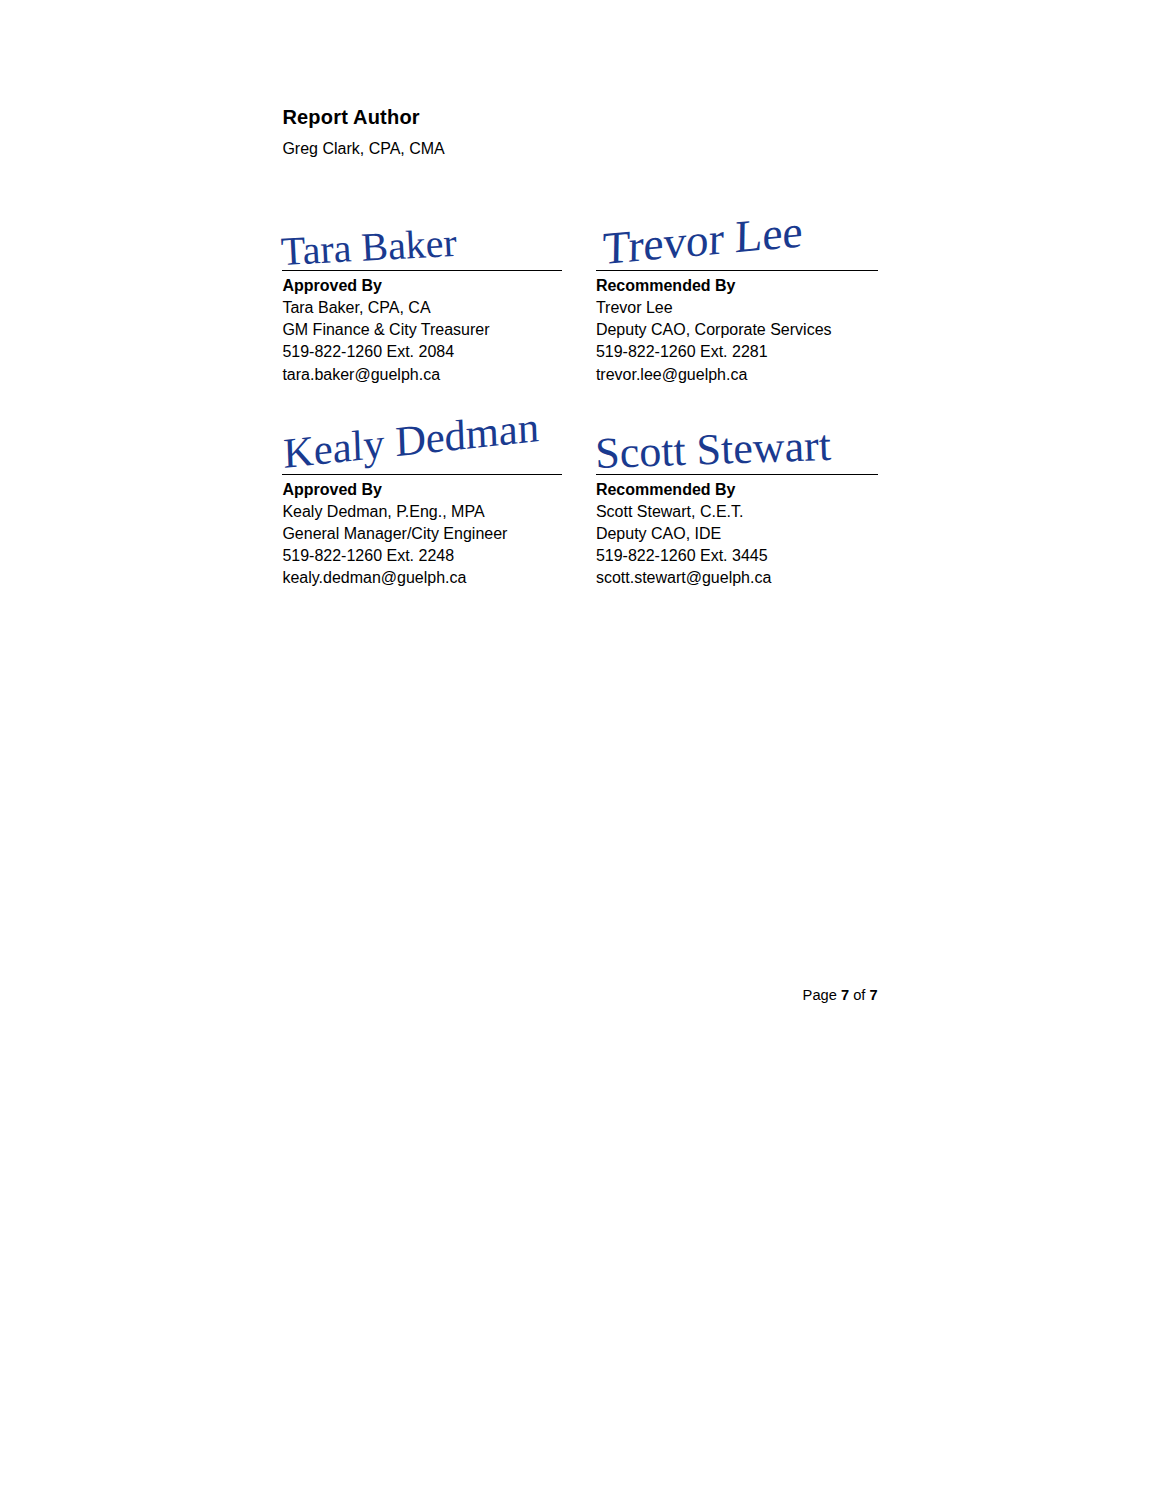Report Author
Greg Clark, CPA, CMA
| Tara Baker Approved By Tara Baker, CPA, CA GM Finance & City Treasurer 519-822-1260 Ext. 2084 tara.baker@guelph.ca | Trevor Lee Recommended By Trevor Lee Deputy CAO, Corporate Services 519-822-1260 Ext. 2281 trevor.lee@guelph.ca |
| Kealy Dedman Approved By Kealy Dedman, P.Eng., MPA General Manager/City Engineer 519-822-1260 Ext. 2248 kealy.dedman@guelph.ca | Scott Stewart Recommended By Scott Stewart, C.E.T. Deputy CAO, IDE 519-822-1260 Ext. 3445 scott.stewart@guelph.ca |
Page 7 of 7